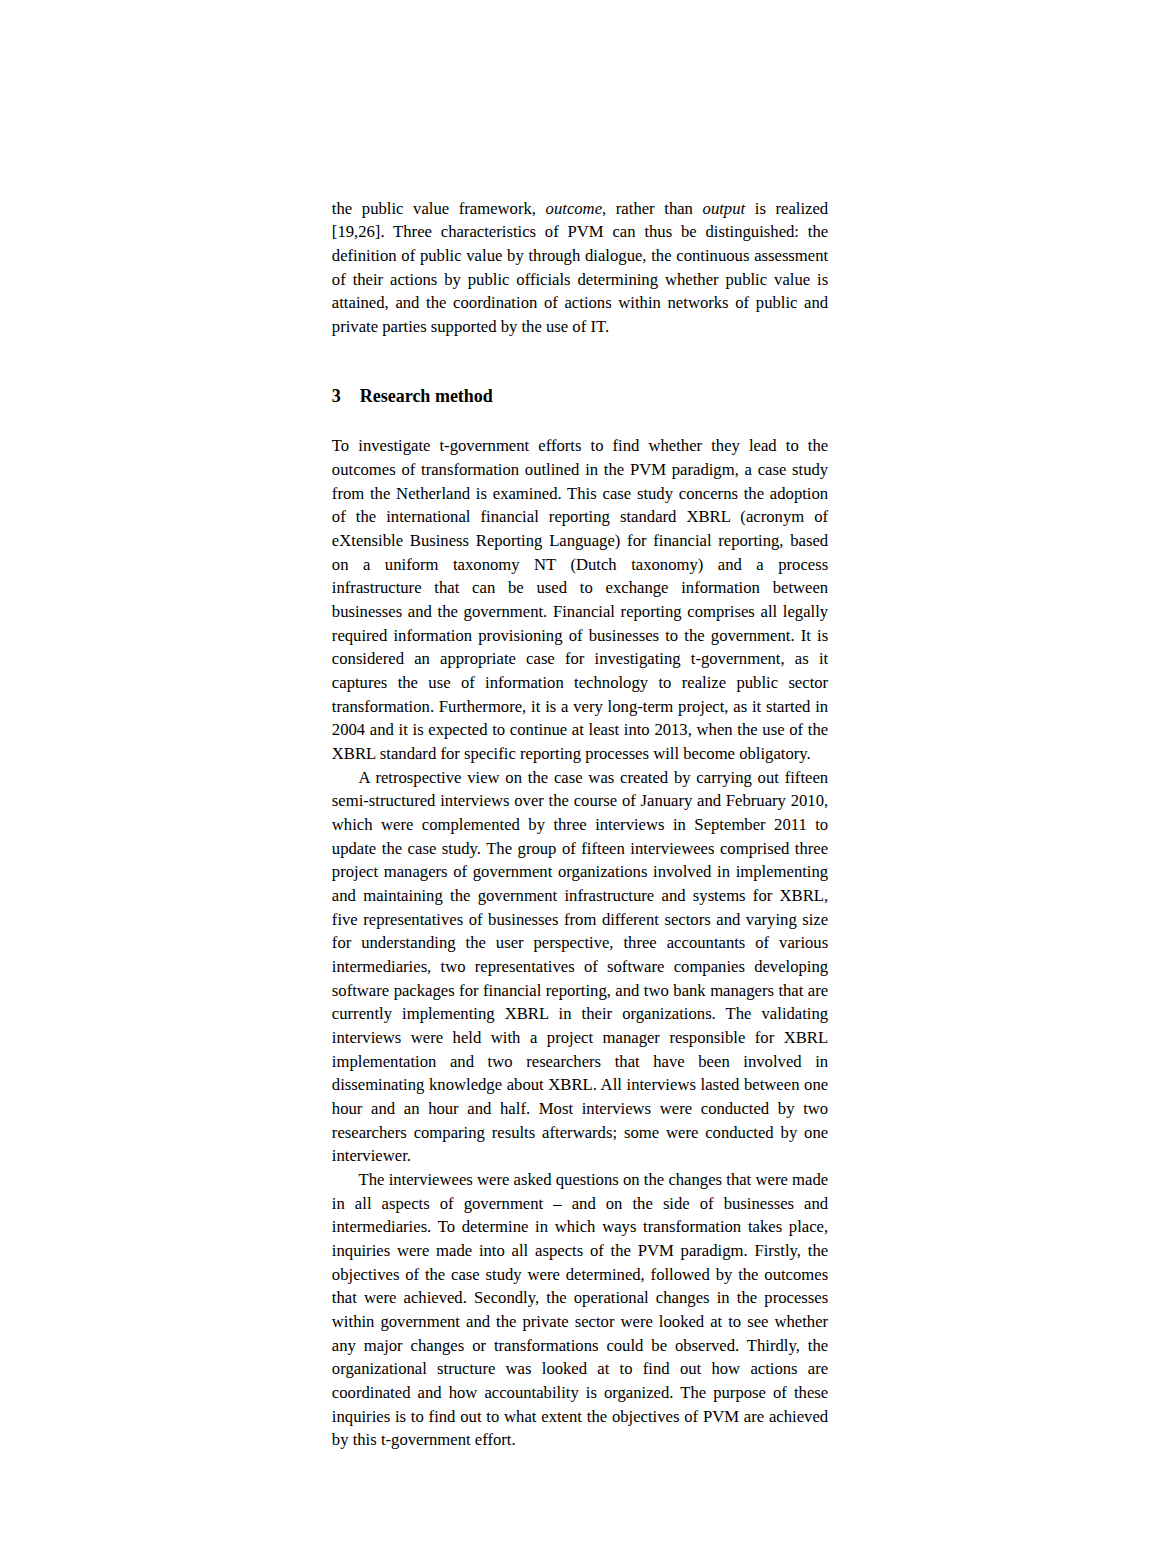the public value framework, outcome, rather than output is realized [19,26]. Three characteristics of PVM can thus be distinguished: the definition of public value by through dialogue, the continuous assessment of their actions by public officials determining whether public value is attained, and the coordination of actions within networks of public and private parties supported by the use of IT.
3 Research method
To investigate t-government efforts to find whether they lead to the outcomes of transformation outlined in the PVM paradigm, a case study from the Netherland is examined. This case study concerns the adoption of the international financial reporting standard XBRL (acronym of eXtensible Business Reporting Language) for financial reporting, based on a uniform taxonomy NT (Dutch taxonomy) and a process infrastructure that can be used to exchange information between businesses and the government. Financial reporting comprises all legally required information provisioning of businesses to the government. It is considered an appropriate case for investigating t-government, as it captures the use of information technology to realize public sector transformation. Furthermore, it is a very long-term project, as it started in 2004 and it is expected to continue at least into 2013, when the use of the XBRL standard for specific reporting processes will become obligatory.
A retrospective view on the case was created by carrying out fifteen semi-structured interviews over the course of January and February 2010, which were complemented by three interviews in September 2011 to update the case study. The group of fifteen interviewees comprised three project managers of government organizations involved in implementing and maintaining the government infrastructure and systems for XBRL, five representatives of businesses from different sectors and varying size for understanding the user perspective, three accountants of various intermediaries, two representatives of software companies developing software packages for financial reporting, and two bank managers that are currently implementing XBRL in their organizations. The validating interviews were held with a project manager responsible for XBRL implementation and two researchers that have been involved in disseminating knowledge about XBRL. All interviews lasted between one hour and an hour and half. Most interviews were conducted by two researchers comparing results afterwards; some were conducted by one interviewer.
The interviewees were asked questions on the changes that were made in all aspects of government – and on the side of businesses and intermediaries. To determine in which ways transformation takes place, inquiries were made into all aspects of the PVM paradigm. Firstly, the objectives of the case study were determined, followed by the outcomes that were achieved. Secondly, the operational changes in the processes within government and the private sector were looked at to see whether any major changes or transformations could be observed. Thirdly, the organizational structure was looked at to find out how actions are coordinated and how accountability is organized. The purpose of these inquiries is to find out to what extent the objectives of PVM are achieved by this t-government effort.